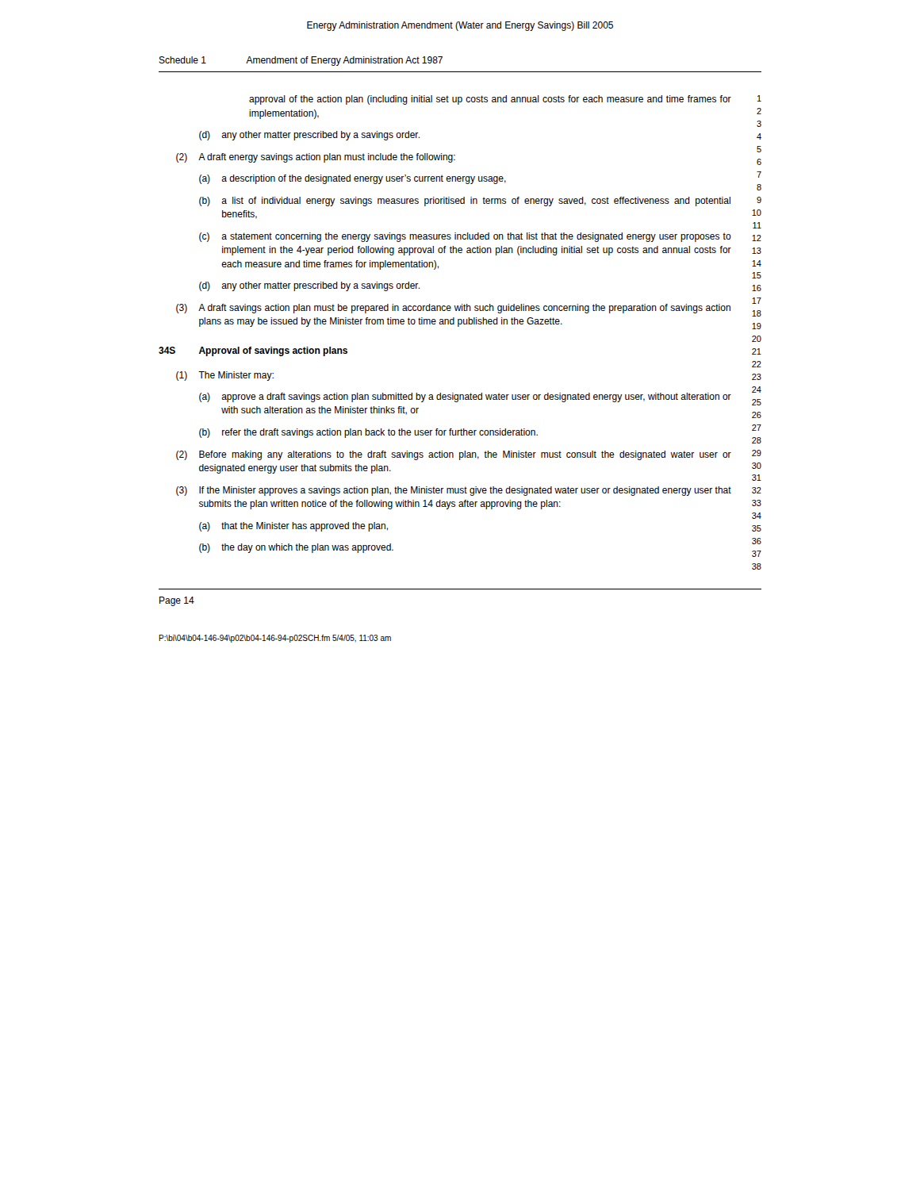Energy Administration Amendment (Water and Energy Savings) Bill 2005
Schedule 1 Amendment of Energy Administration Act 1987
1
2
3
4
5
6
7
8
9
10
11
12
13
14
15
16
17
18
19
20
21
22
23
24
25
26
27
28
29
30
31
32
33
34
35
36
37
38
approval of the action plan (including initial set up costs and annual costs for each measure and time frames for implementation),
(d) any other matter prescribed by a savings order.
(2) A draft energy savings action plan must include the following:
(a) a description of the designated energy user’s current energy usage,
(b) a list of individual energy savings measures prioritised in terms of energy saved, cost effectiveness and potential benefits,
(c) a statement concerning the energy savings measures included on that list that the designated energy user proposes to implement in the 4-year period following approval of the action plan (including initial set up costs and annual costs for each measure and time frames for implementation),
(d) any other matter prescribed by a savings order.
(3) A draft savings action plan must be prepared in accordance with such guidelines concerning the preparation of savings action plans as may be issued by the Minister from time to time and published in the Gazette.
34S Approval of savings action plans
(1) The Minister may:
(a) approve a draft savings action plan submitted by a designated water user or designated energy user, without alteration or with such alteration as the Minister thinks fit, or
(b) refer the draft savings action plan back to the user for further consideration.
(2) Before making any alterations to the draft savings action plan, the Minister must consult the designated water user or designated energy user that submits the plan.
(3) If the Minister approves a savings action plan, the Minister must give the designated water user or designated energy user that submits the plan written notice of the following within 14 days after approving the plan:
(a) that the Minister has approved the plan,
(b) the day on which the plan was approved.
Page 14
P:\bi\04\b04-146-94\p02\b04-146-94-p02SCH.fm 5/4/05, 11:03 am